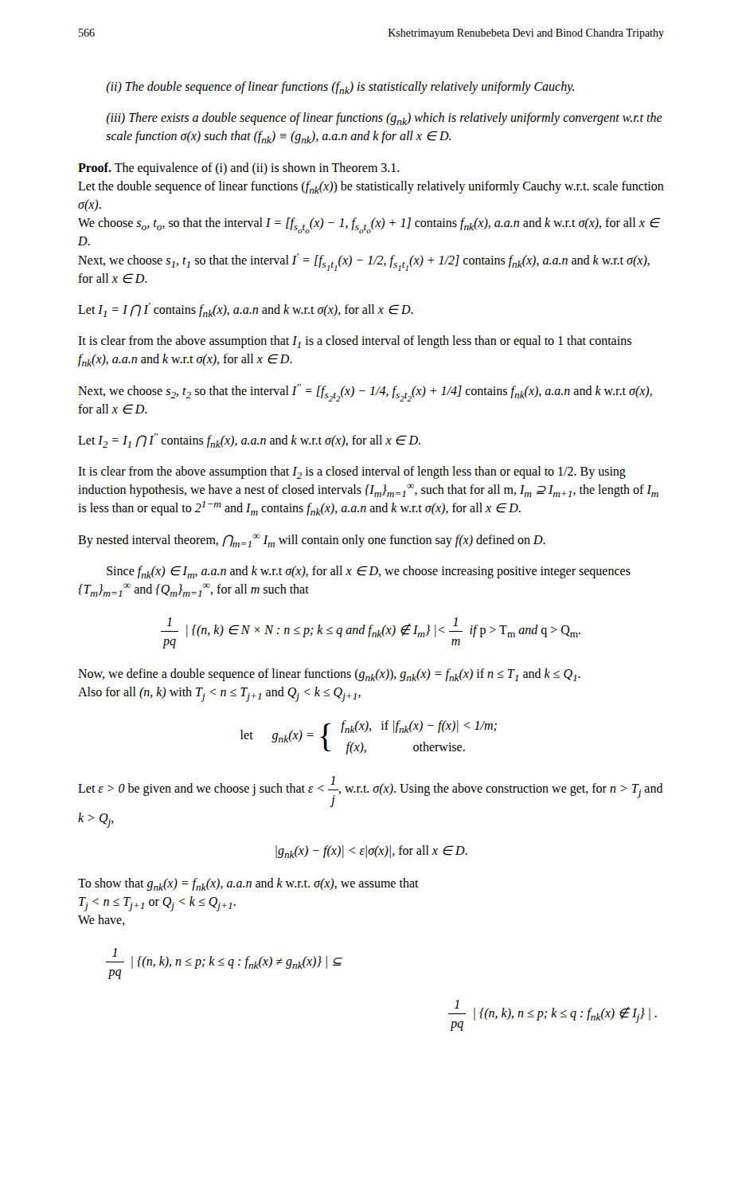566 Kshetrimayum Renubebeta Devi and Binod Chandra Tripathy
(ii) The double sequence of linear functions (fnk) is statistically relatively uniformly Cauchy.
(iii) There exists a double sequence of linear functions (gnk) which is relatively uniformly convergent w.r.t the scale function σ(x) such that (fnk) ≡ (gnk), a.a.n and k for all x ∈ D.
Proof. The equivalence of (i) and (ii) is shown in Theorem 3.1.
Let the double sequence of linear functions (fnk(x)) be statistically relatively uniformly Cauchy w.r.t. scale function σ(x).
We choose so, to, so that the interval I = [fsoto(x) − 1, fsoto(x) + 1] contains fnk(x), a.a.n and k w.r.t σ(x), for all x ∈ D.
Next, we choose s1, t1 so that the interval I′ = [fs1t1(x) − 1/2, fs1t1(x) + 1/2] contains fnk(x), a.a.n and k w.r.t σ(x), for all x ∈ D.
Let I1 = I ⋂ I′ contains fnk(x), a.a.n and k w.r.t σ(x), for all x ∈ D.
It is clear from the above assumption that I1 is a closed interval of length less than or equal to 1 that contains fnk(x), a.a.n and k w.r.t σ(x), for all x ∈ D.
Next, we choose s2, t2 so that the interval I′′ = [fs2t2(x) − 1/4, fs2t2(x) + 1/4] contains fnk(x), a.a.n and k w.r.t σ(x), for all x ∈ D.
Let I2 = I1 ⋂ I′′ contains fnk(x), a.a.n and k w.r.t σ(x), for all x ∈ D.
It is clear from the above assumption that I2 is a closed interval of length less than or equal to 1/2. By using induction hypothesis, we have a nest of closed intervals {Im}m=1∞, such that for all m, Im ⊇ Im+1, the length of Im is less than or equal to 21−m and Im contains fnk(x), a.a.n and k w.r.t σ(x), for all x ∈ D.
By nested interval theorem, ⋂m=1∞ Im will contain only one function say f(x) defined on D.
Since fnk(x) ∈ Im, a.a.n and k w.r.t σ(x), for all x ∈ D, we choose increasing positive integer sequences {Tm}m=1∞ and {Qm}m=1∞, for all m such that
1 pq | {(n, k) ∈ N × N : n ≤ p; k ≤ q and fnk(x) ∉ Im} |< 1 m if p > Tm and q > Qm.
Now, we define a double sequence of linear functions (gnk(x)), gnk(x) = fnk(x) if n ≤ T1 and k ≤ Q1.
Also for all (n, k) with Tj < n ≤ Tj+1 and Qj < k ≤ Qj+1,
let gnk(x) = {
| f nk (x), | if /f nk (x) − f(x)/ < 1/m; |
| f(x), | otherwise. |
Let ε > 0 be given and we choose j such that ε < 1 j, w.r.t. σ(x). Using the above construction we get, for n > Tj and k > Qj,
|gnk(x) − f(x)| < ε|σ(x)|, for all x ∈ D.
To show that gnk(x) = fnk(x), a.a.n and k w.r.t. σ(x), we assume that
Tj < n ≤ Tj+1 or Qj < k ≤ Qj+1.
We have,
1 pq | {(n, k), n ≤ p; k ≤ q : fnk(x) ≠ gnk(x)} | ⊆
1 pq | {(n, k), n ≤ p; k ≤ q : fnk(x) ∉ Ij} | .